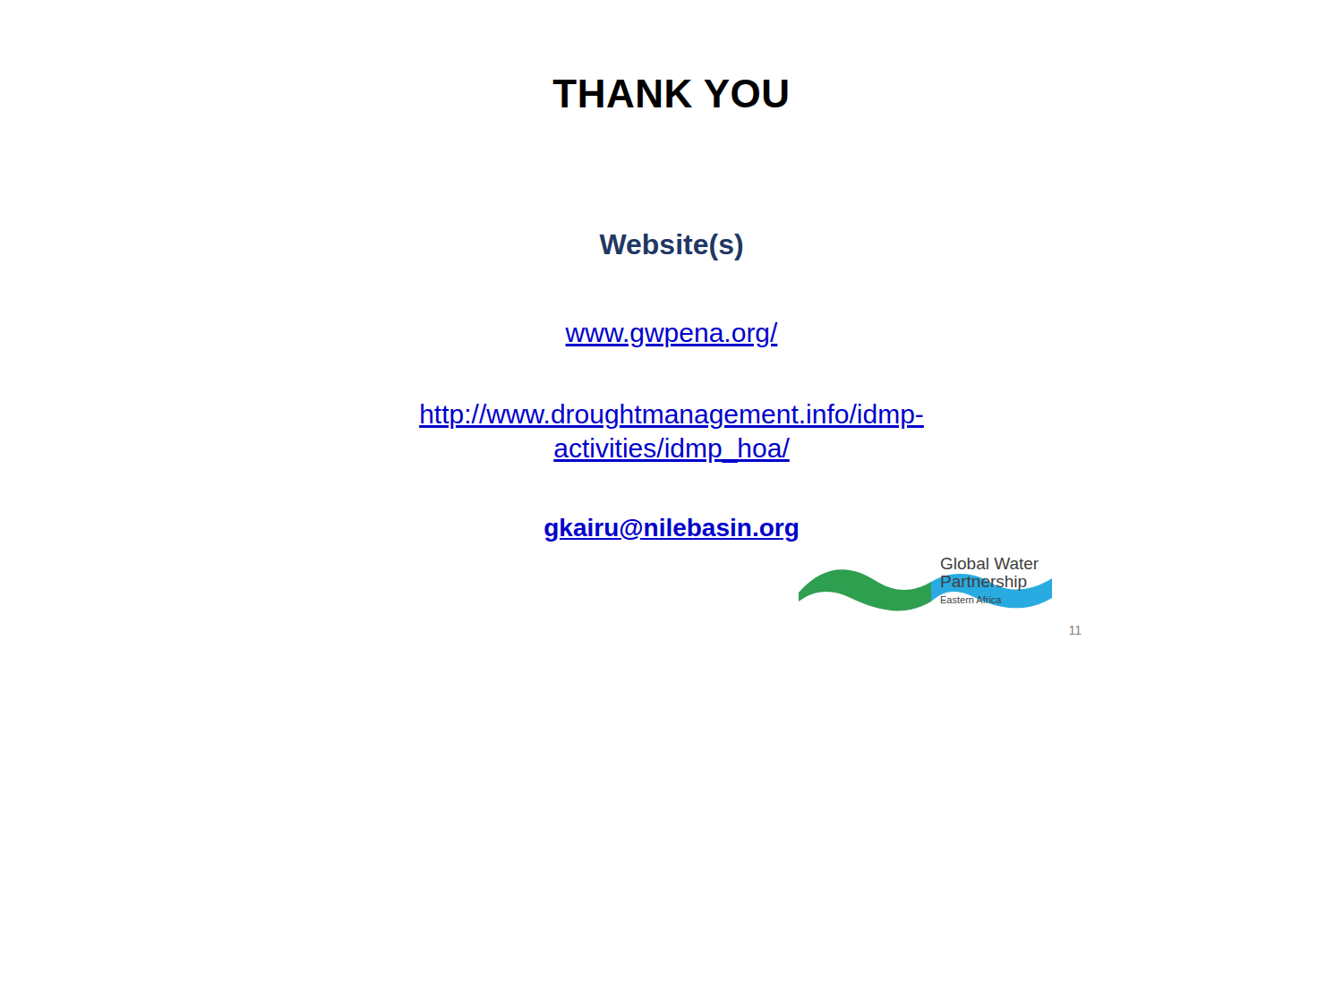THANK YOU
Website(s)
www.gwpena.org/ http://www.droughtmanagement.info/idmp-
activities/idmp_hoa/ gkairu@nilebasin.org
Global Water Partnership Eastern Africa
11